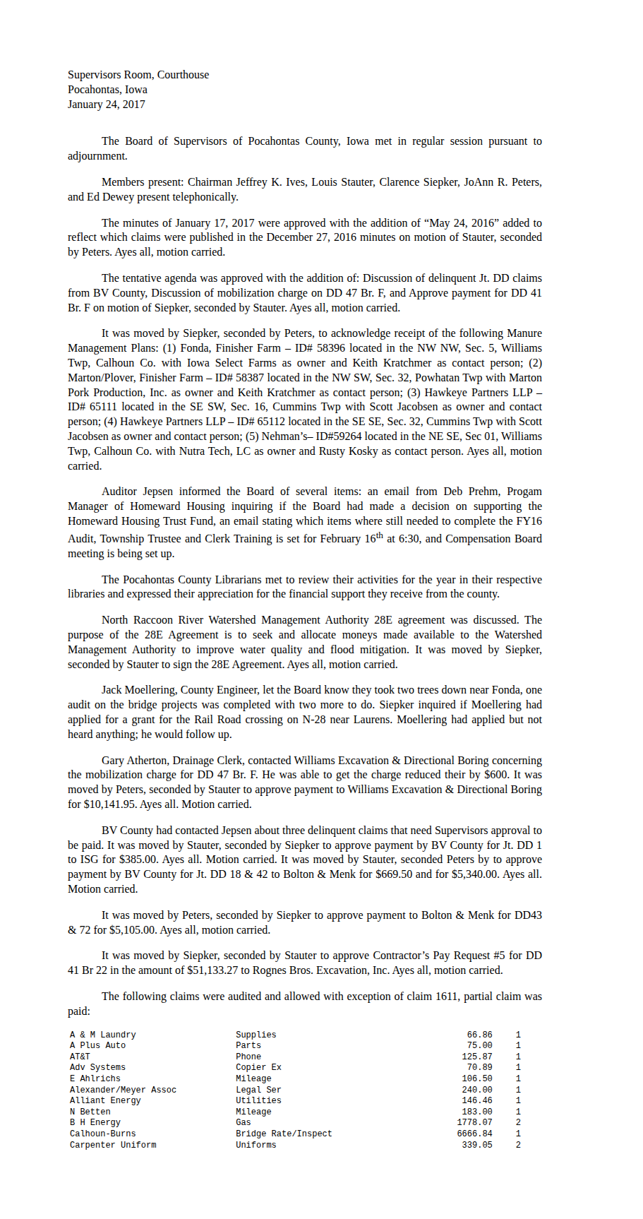Supervisors Room, Courthouse
Pocahontas, Iowa
January 24, 2017
The Board of Supervisors of Pocahontas County, Iowa met in regular session pursuant to adjournment.
Members present: Chairman Jeffrey K. Ives, Louis Stauter, Clarence Siepker, JoAnn R. Peters, and Ed Dewey present telephonically.
The minutes of January 17, 2017 were approved with the addition of “May 24, 2016” added to reflect which claims were published in the December 27, 2016 minutes on motion of Stauter, seconded by Peters. Ayes all, motion carried.
The tentative agenda was approved with the addition of: Discussion of delinquent Jt. DD claims from BV County, Discussion of mobilization charge on DD 47 Br. F, and Approve payment for DD 41 Br. F on motion of Siepker, seconded by Stauter. Ayes all, motion carried.
It was moved by Siepker, seconded by Peters, to acknowledge receipt of the following Manure Management Plans: (1) Fonda, Finisher Farm – ID# 58396 located in the NW NW, Sec. 5, Williams Twp, Calhoun Co. with Iowa Select Farms as owner and Keith Kratchmer as contact person; (2) Marton/Plover, Finisher Farm – ID# 58387 located in the NW SW, Sec. 32, Powhatan Twp with Marton Pork Production, Inc. as owner and Keith Kratchmer as contact person; (3) Hawkeye Partners LLP – ID# 65111 located in the SE SW, Sec. 16, Cummins Twp with Scott Jacobsen as owner and contact person; (4) Hawkeye Partners LLP – ID# 65112 located in the SE SE, Sec. 32, Cummins Twp with Scott Jacobsen as owner and contact person; (5) Nehman’s– ID#59264 located in the NE SE, Sec 01, Williams Twp, Calhoun Co. with Nutra Tech, LC as owner and Rusty Kosky as contact person. Ayes all, motion carried.
Auditor Jepsen informed the Board of several items: an email from Deb Prehm, Progam Manager of Homeward Housing inquiring if the Board had made a decision on supporting the Homeward Housing Trust Fund, an email stating which items where still needed to complete the FY16 Audit, Township Trustee and Clerk Training is set for February 16th at 6:30, and Compensation Board meeting is being set up.
The Pocahontas County Librarians met to review their activities for the year in their respective libraries and expressed their appreciation for the financial support they receive from the county.
North Raccoon River Watershed Management Authority 28E agreement was discussed. The purpose of the 28E Agreement is to seek and allocate moneys made available to the Watershed Management Authority to improve water quality and flood mitigation. It was moved by Siepker, seconded by Stauter to sign the 28E Agreement. Ayes all, motion carried.
Jack Moellering, County Engineer, let the Board know they took two trees down near Fonda, one audit on the bridge projects was completed with two more to do. Siepker inquired if Moellering had applied for a grant for the Rail Road crossing on N-28 near Laurens. Moellering had applied but not heard anything; he would follow up.
Gary Atherton, Drainage Clerk, contacted Williams Excavation & Directional Boring concerning the mobilization charge for DD 47 Br. F. He was able to get the charge reduced their by $600. It was moved by Peters, seconded by Stauter to approve payment to Williams Excavation & Directional Boring for $10,141.95. Ayes all. Motion carried.
BV County had contacted Jepsen about three delinquent claims that need Supervisors approval to be paid. It was moved by Stauter, seconded by Siepker to approve payment by BV County for Jt. DD 1 to ISG for $385.00. Ayes all. Motion carried. It was moved by Stauter, seconded Peters by to approve payment by BV County for Jt. DD 18 & 42 to Bolton & Menk for $669.50 and for $5,340.00. Ayes all. Motion carried.
It was moved by Peters, seconded by Siepker to approve payment to Bolton & Menk for DD43 & 72 for $5,105.00. Ayes all, motion carried.
It was moved by Siepker, seconded by Stauter to approve Contractor’s Pay Request #5 for DD 41 Br 22 in the amount of $51,133.27 to Rognes Bros. Excavation, Inc. Ayes all, motion carried.
The following claims were audited and allowed with exception of claim 1611, partial claim was paid:
| A & M Laundry | Supplies | 66.86 | 1 |
| A Plus Auto | Parts | 75.00 | 1 |
| AT&T | Phone | 125.87 | 1 |
| Adv Systems | Copier Ex | 70.89 | 1 |
| E Ahlrichs | Mileage | 106.50 | 1 |
| Alexander/Meyer Assoc | Legal Ser | 240.00 | 1 |
| Alliant Energy | Utilities | 146.46 | 1 |
| N Betten | Mileage | 183.00 | 1 |
| B H Energy | Gas | 1778.07 | 2 |
| Calhoun-Burns | Bridge Rate/Inspect | 6666.84 | 1 |
| Carpenter Uniform | Uniforms | 339.05 | 2 |